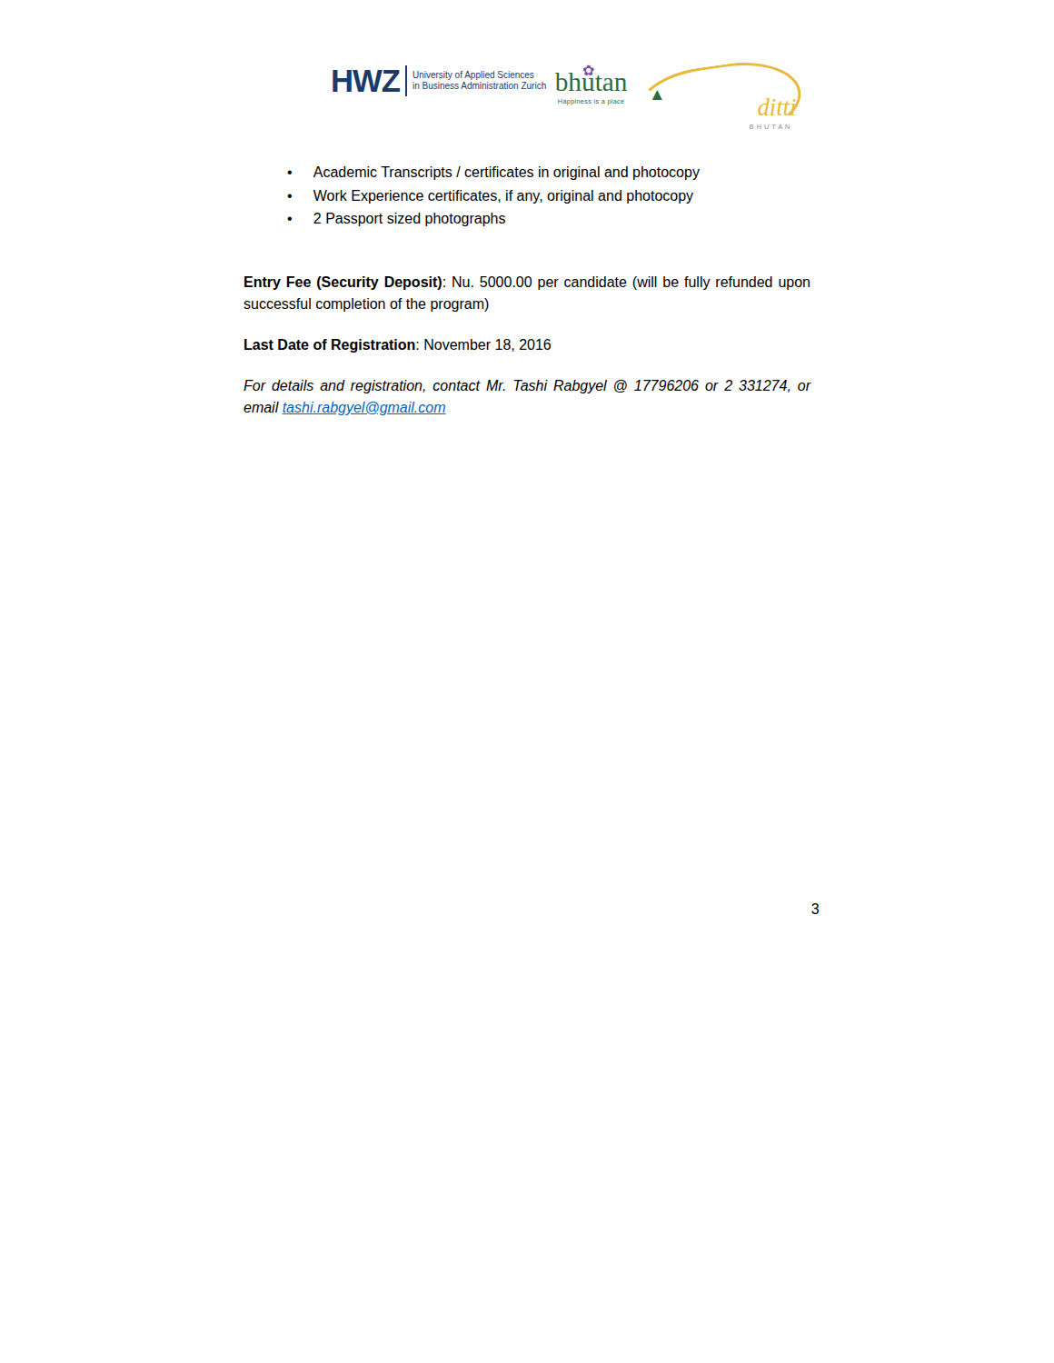HWZ University of Applied Sciences
in Business Administration Zurich
✿
bhutan
Happiness is a place
▲ ditti BHUTAN
Academic Transcripts / certificates in original and photocopy
Work Experience certificates, if any, original and photocopy
2 Passport sized photographs
Entry Fee (Security Deposit): Nu. 5000.00 per candidate (will be fully refunded upon successful completion of the program)
Last Date of Registration: November 18, 2016
For details and registration, contact Mr. Tashi Rabgyel @ 17796206 or 2 331274, or email tashi.rabgyel@gmail.com
3